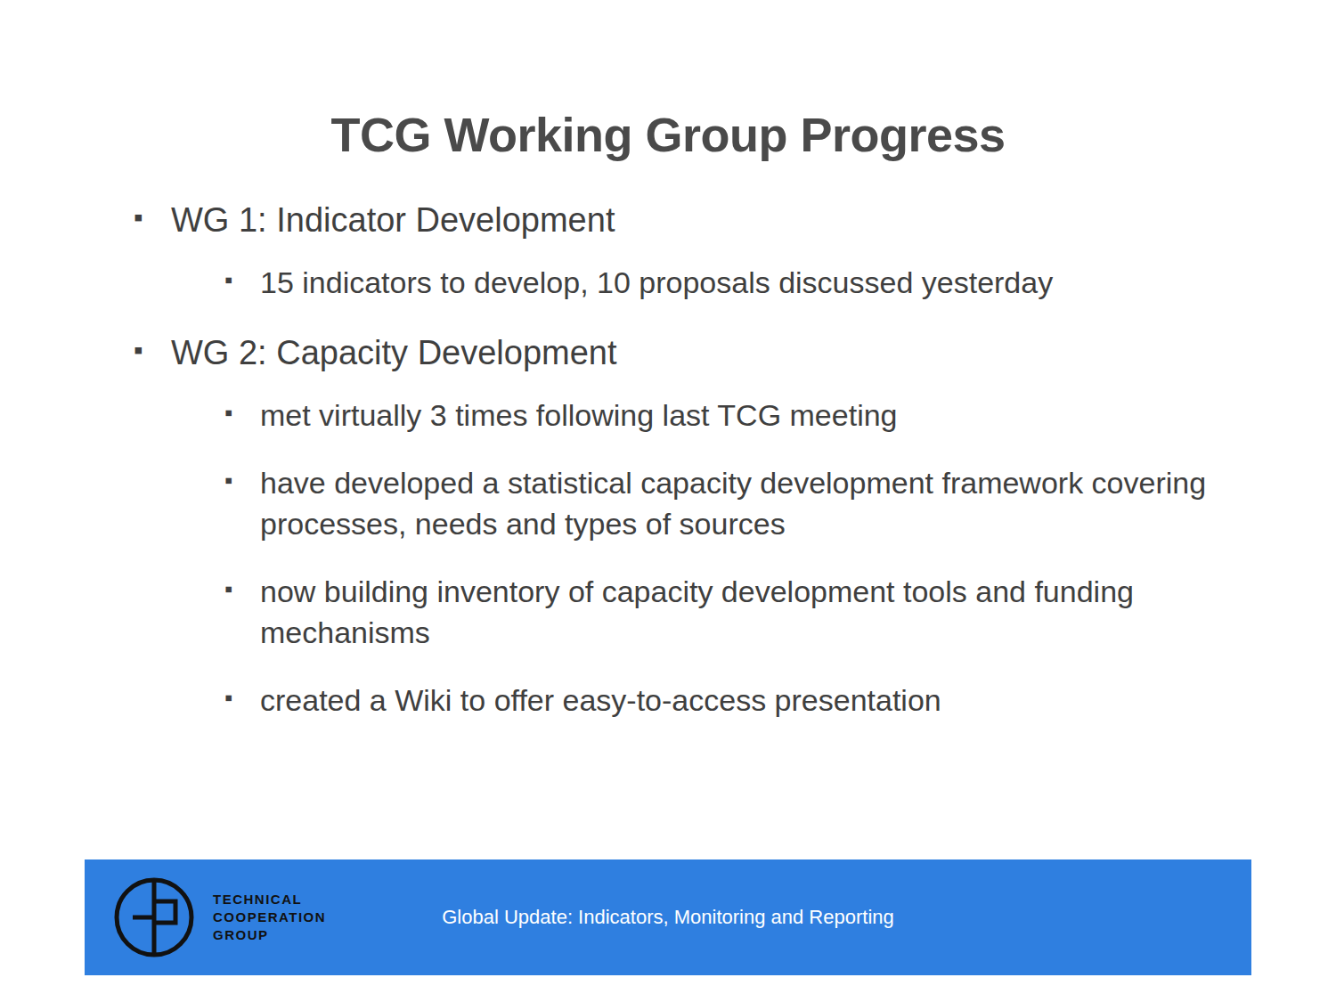TCG Working Group Progress
WG 1: Indicator Development
15 indicators to develop, 10 proposals discussed yesterday
WG 2: Capacity Development
met virtually 3 times following last TCG meeting
have developed a statistical capacity development framework covering processes, needs and types of sources
now building inventory of capacity development tools and funding mechanisms
created a Wiki to offer easy-to-access presentation
Technical
Cooperation
Group
Global Update: Indicators, Monitoring and Reporting